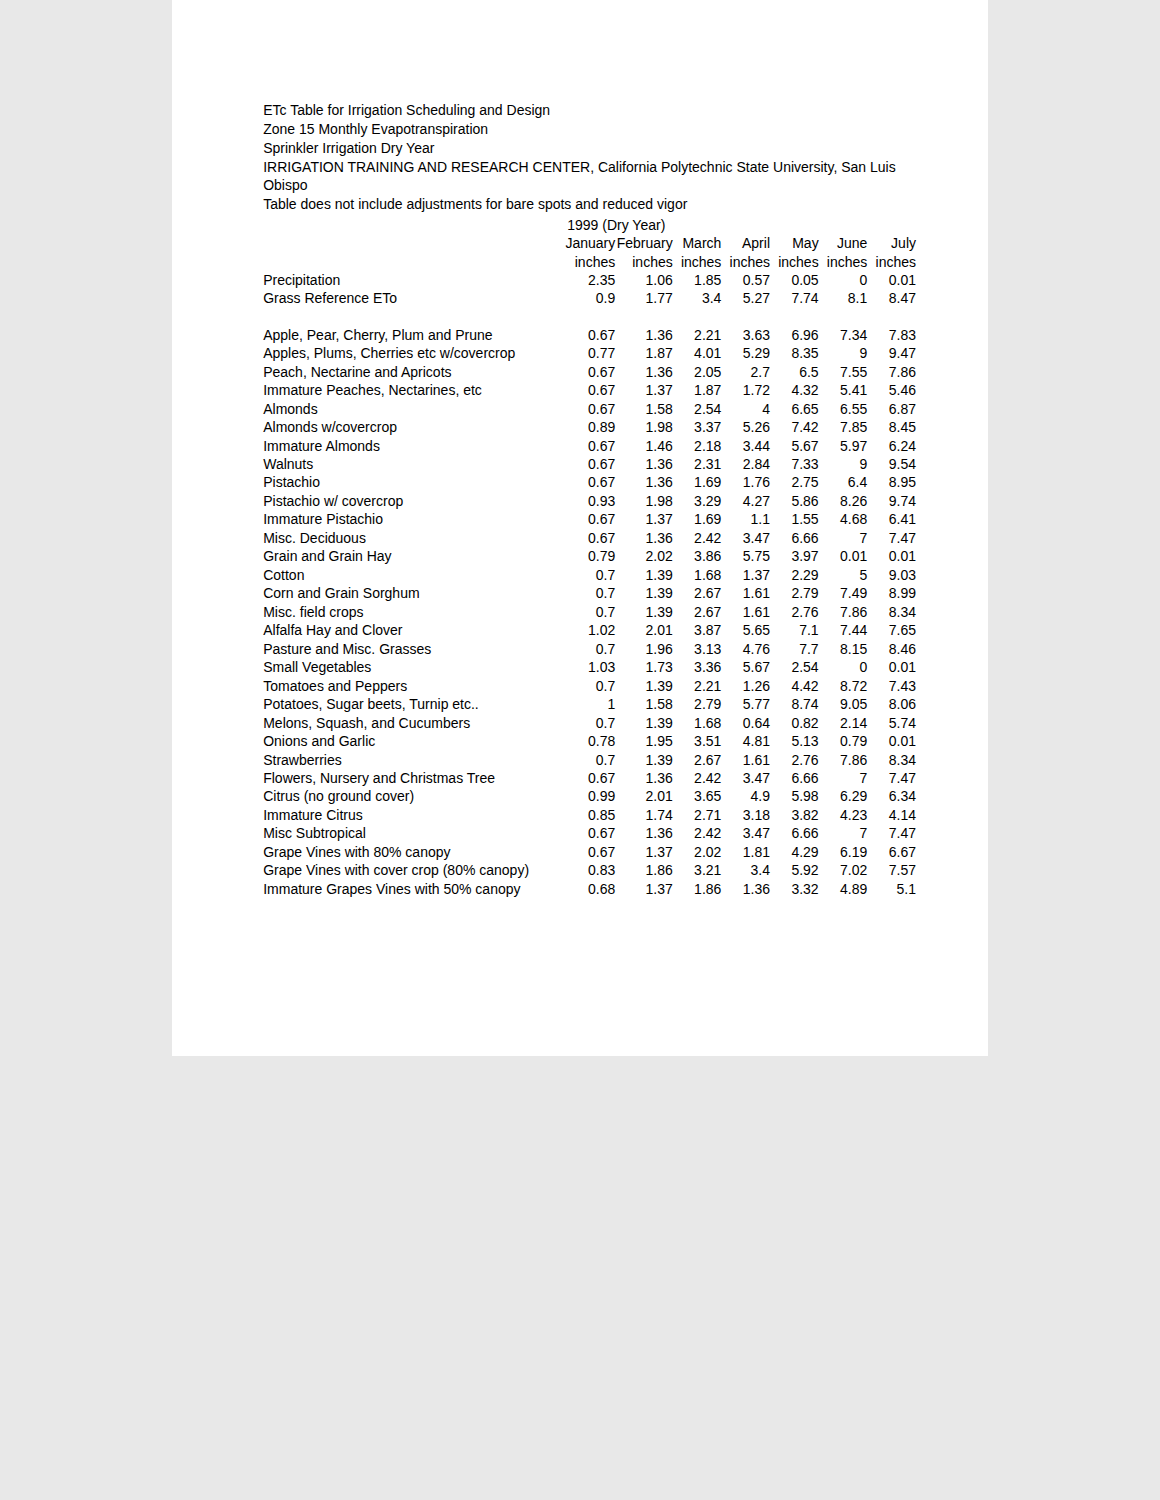ETc Table for Irrigation Scheduling and Design
Zone 15 Monthly Evapotranspiration
Sprinkler Irrigation Dry Year
IRRIGATION TRAINING AND RESEARCH CENTER, California Polytechnic State University, San Luis Obispo
Table does not include adjustments for bare spots and reduced vigor
| | 1999 (Dry Year) | | | | | |
| | January | February | March | April | May | June | July |
| | inches | inches | inches | inches | inches | inches | inches |
| Precipitation | 2.35 | 1.06 | 1.85 | 0.57 | 0.05 | 0 | 0.01 |
| Grass Reference ETo | 0.9 | 1.77 | 3.4 | 5.27 | 7.74 | 8.1 | 8.47 |
| Apple, Pear, Cherry, Plum and Prune | 0.67 | 1.36 | 2.21 | 3.63 | 6.96 | 7.34 | 7.83 |
| Apples, Plums, Cherries etc w/covercrop | 0.77 | 1.87 | 4.01 | 5.29 | 8.35 | 9 | 9.47 |
| Peach, Nectarine and Apricots | 0.67 | 1.36 | 2.05 | 2.7 | 6.5 | 7.55 | 7.86 |
| Immature Peaches, Nectarines, etc | 0.67 | 1.37 | 1.87 | 1.72 | 4.32 | 5.41 | 5.46 |
| Almonds | 0.67 | 1.58 | 2.54 | 4 | 6.65 | 6.55 | 6.87 |
| Almonds w/covercrop | 0.89 | 1.98 | 3.37 | 5.26 | 7.42 | 7.85 | 8.45 |
| Immature Almonds | 0.67 | 1.46 | 2.18 | 3.44 | 5.67 | 5.97 | 6.24 |
| Walnuts | 0.67 | 1.36 | 2.31 | 2.84 | 7.33 | 9 | 9.54 |
| Pistachio | 0.67 | 1.36 | 1.69 | 1.76 | 2.75 | 6.4 | 8.95 |
| Pistachio w/ covercrop | 0.93 | 1.98 | 3.29 | 4.27 | 5.86 | 8.26 | 9.74 |
| Immature Pistachio | 0.67 | 1.37 | 1.69 | 1.1 | 1.55 | 4.68 | 6.41 |
| Misc. Deciduous | 0.67 | 1.36 | 2.42 | 3.47 | 6.66 | 7 | 7.47 |
| Grain and Grain Hay | 0.79 | 2.02 | 3.86 | 5.75 | 3.97 | 0.01 | 0.01 |
| Cotton | 0.7 | 1.39 | 1.68 | 1.37 | 2.29 | 5 | 9.03 |
| Corn and Grain Sorghum | 0.7 | 1.39 | 2.67 | 1.61 | 2.79 | 7.49 | 8.99 |
| Misc. field crops | 0.7 | 1.39 | 2.67 | 1.61 | 2.76 | 7.86 | 8.34 |
| Alfalfa Hay and Clover | 1.02 | 2.01 | 3.87 | 5.65 | 7.1 | 7.44 | 7.65 |
| Pasture and Misc. Grasses | 0.7 | 1.96 | 3.13 | 4.76 | 7.7 | 8.15 | 8.46 |
| Small Vegetables | 1.03 | 1.73 | 3.36 | 5.67 | 2.54 | 0 | 0.01 |
| Tomatoes and Peppers | 0.7 | 1.39 | 2.21 | 1.26 | 4.42 | 8.72 | 7.43 |
| Potatoes, Sugar beets, Turnip etc.. | 1 | 1.58 | 2.79 | 5.77 | 8.74 | 9.05 | 8.06 |
| Melons, Squash, and Cucumbers | 0.7 | 1.39 | 1.68 | 0.64 | 0.82 | 2.14 | 5.74 |
| Onions and Garlic | 0.78 | 1.95 | 3.51 | 4.81 | 5.13 | 0.79 | 0.01 |
| Strawberries | 0.7 | 1.39 | 2.67 | 1.61 | 2.76 | 7.86 | 8.34 |
| Flowers, Nursery and Christmas Tree | 0.67 | 1.36 | 2.42 | 3.47 | 6.66 | 7 | 7.47 |
| Citrus (no ground cover) | 0.99 | 2.01 | 3.65 | 4.9 | 5.98 | 6.29 | 6.34 |
| Immature Citrus | 0.85 | 1.74 | 2.71 | 3.18 | 3.82 | 4.23 | 4.14 |
| Misc Subtropical | 0.67 | 1.36 | 2.42 | 3.47 | 6.66 | 7 | 7.47 |
| Grape Vines with 80% canopy | 0.67 | 1.37 | 2.02 | 1.81 | 4.29 | 6.19 | 6.67 |
| Grape Vines with cover crop (80% canopy) | 0.83 | 1.86 | 3.21 | 3.4 | 5.92 | 7.02 | 7.57 |
| Immature Grapes Vines with 50% canopy | 0.68 | 1.37 | 1.86 | 1.36 | 3.32 | 4.89 | 5.1 |